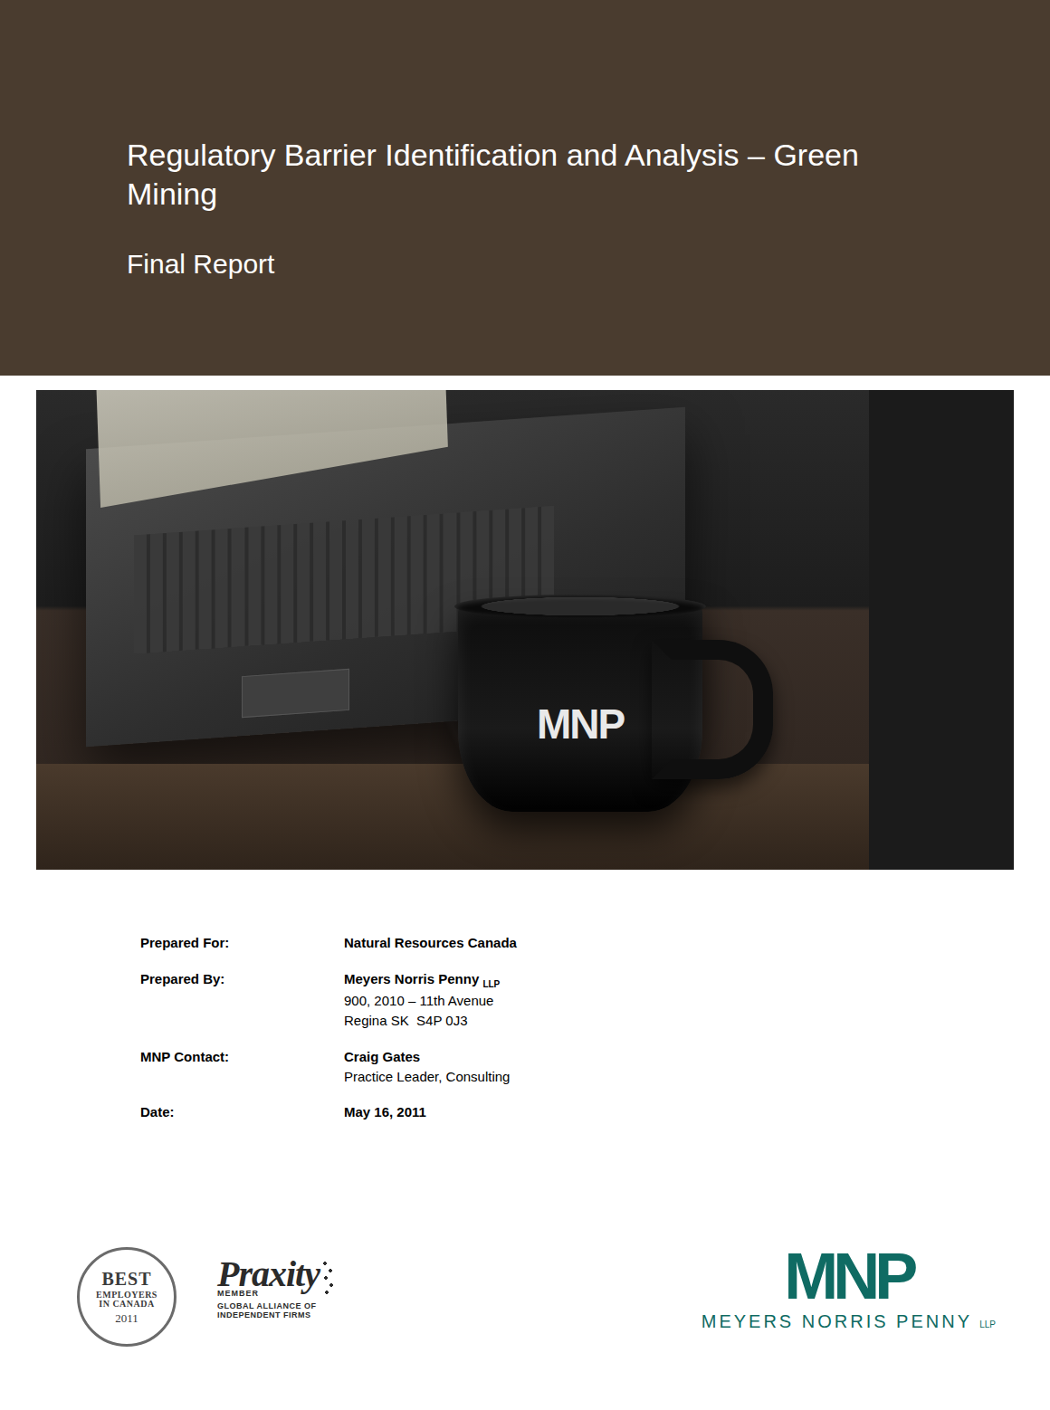Regulatory Barrier Identification and Analysis – Green Mining
Final Report
MNP
| Prepared For: | Natural Resources Canada |
| Prepared By: | Meyers Norris Penny LLP 900, 2010 – 11th Avenue Regina SK S4P 0J3 |
| MNP Contact: | Craig Gates Practice Leader, Consulting |
| Date: | May 16, 2011 |
BEST
EMPLOYERS
IN CANADA
2011
Praxity
MEMBER
GLOBAL ALLIANCE OF
INDEPENDENT FIRMS
MNP
MEYERS NORRIS PENNY LLP